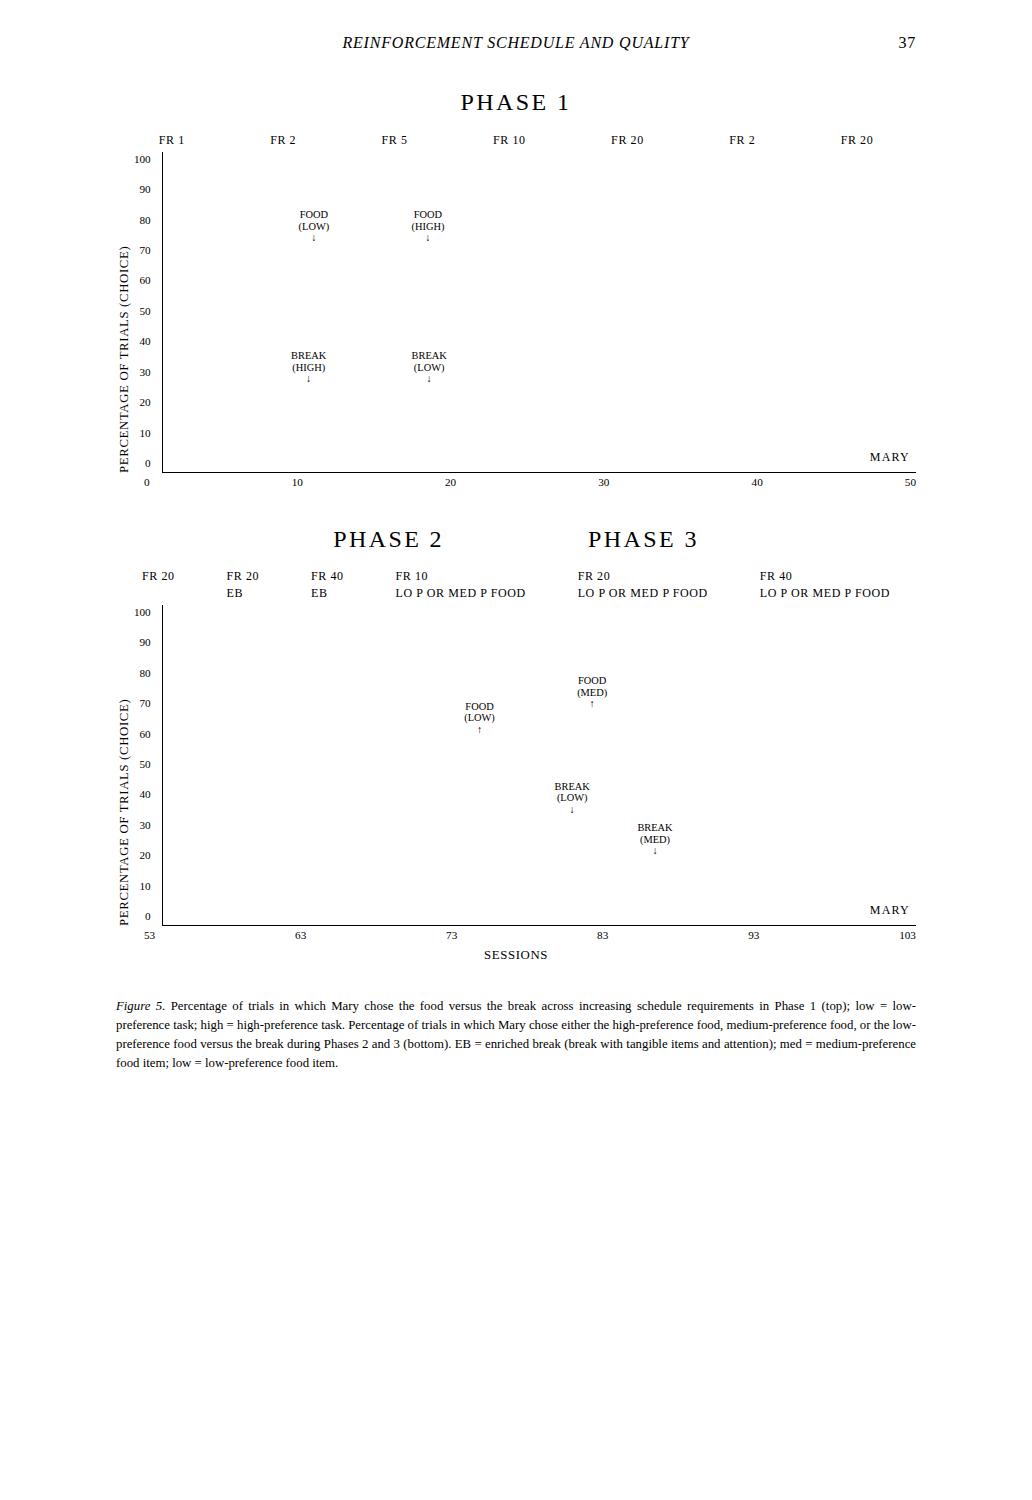REINFORCEMENT SCHEDULE AND QUALITY 37
PHASE 1
FR 1 FR 2 FR 5 FR 10 FR 20 FR 2 FR 20
PERCENTAGE OF TRIALS (CHOICE)
100908070 60504030 20100
FOOD
(LOW)
↓ FOOD
(HIGH)
↓ BREAK
(HIGH)
↓ BREAK
(LOW)
↓ MARY
0102030 4050
PHASE 2 PHASE 3
FR 20 FR 20
EB FR 40
EB FR 10
LO P OR MED P FOOD FR 20
LO P OR MED P FOOD FR 40
LO P OR MED P FOOD
PERCENTAGE OF TRIALS (CHOICE)
100908070 60504030 20100
FOOD
(LOW)
↑ FOOD
(MED)
↑ BREAK
(LOW)
↓ BREAK
(MED)
↓ MARY
53637383 93103
SESSIONS
Figure 5. Percentage of trials in which Mary chose the food versus the break across increasing schedule requirements in Phase 1 (top); low = low-preference task; high = high-preference task. Percentage of trials in which Mary chose either the high-preference food, medium-preference food, or the low-preference food versus the break during Phases 2 and 3 (bottom). EB = enriched break (break with tangible items and attention); med = medium-preference food item; low = low-preference food item.
Description of the figure for non-visual readers: Two line graphs plot the percentage of trials (0–100 on the y-axis) against session number on the x-axis. In the top graph (Phase 1, sessions 0–58), the schedule requirement increases across vertical dashed dividers labeled FR 1, FR 2, FR 5, FR 10, FR 20, FR 2, and FR 20. Choice of food remains at or near 100% throughout, dipping to 80% once near session 41, while choice of the break remains at or near 0%, rising to 20% once near session 41. Arrows mark where the food was low-preference, where the food was high-preference, where the break followed a high-preference task, and where the break followed a low-preference task. In the bottom graph (Phases 2 and 3, sessions 53–103), dividers are labeled FR 20; FR 20 EB; FR 40 EB; then FR 10, FR 20, and FR 40 with low- or medium-preference food. Food choice stays at 100% during Phase 2, drops to about 80% and then 60% early in Phase 3 before returning to 100%, while break choice rises to about 20% and 40% before returning to 0%. Arrows identify the low-preference food, medium-preference food, break after low-preference, and break after medium-preference conditions. Both graphs are labeled MARY.